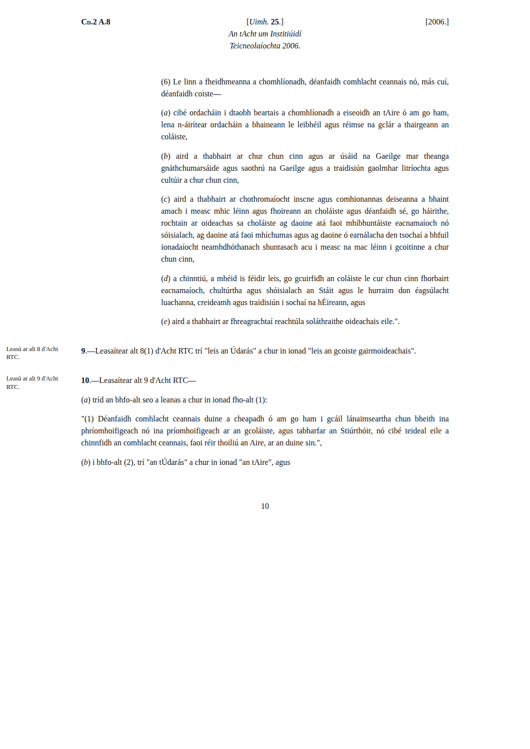Cd.2 A.8
[Uimh. 25.] An tAcht um Institiúidí
Teicneolaíochta 2006.
[2006.]
(6) Le linn a fheidhmeanna a chomhlíonadh, déanfaidh comhlacht ceannais nó, más cuí, déanfaidh coiste—
(a) cibé ordacháin i dtaobh beartais a chomhlíonadh a eiseoidh an tAire ó am go ham, lena n-áirítear ordacháin a bhaineann le leibhéil agus réimse na gclár a thairgeann an coláiste,
(b) aird a thabhairt ar chur chun cinn agus ar úsáid na Gaeilge mar theanga gnáthchumarsáide agus saothrú na Gaeilge agus a traidisiún gaolmhar litríochta agus cultúir a chur chun cinn,
(c) aird a thabhairt ar chothromaíocht inscne agus comhionannas deiseanna a bhaint amach i measc mhic léinn agus fhoireann an choláiste agus déanfaidh sé, go háirithe, rochtain ar oideachas sa choláiste ag daoine atá faoi mhíbhuntáiste eacnamaíoch nó sóisialach, ag daoine atá faoi mhíchumas agus ag daoine ó earnálacha den tsochaí a bhfuil ionadaíocht neamhdhóthanach shuntasach acu i measc na mac léinn i gcoitinne a chur chun cinn,
(d) a chinntiú, a mhéid is féidir leis, go gcuirfidh an coláiste le cur chun cinn fhorbairt eacnamaíoch, chultúrtha agus shóisialach an Stáit agus le hurraim don éagsúlacht luachanna, creideamh agus traidisiún i sochaí na hÉireann, agus
(e) aird a thabhairt ar fhreagrachtaí reachtúla soláthraithe oideachais eile.".
Leasú ar alt 8 d'Acht RTC.
9.—Leasaítear alt 8(1) d'Acht RTC trí "leis an Údarás" a chur in ionad "leis an gcoiste gairmoideachais".
Leasú ar alt 9 d'Acht RTC.
10.—Leasaítear alt 9 d'Acht RTC—
(a) tríd an bhfo-alt seo a leanas a chur in ionad fho-alt (1):
"(1) Déanfaidh comhlacht ceannais duine a cheapadh ó am go ham i gcáil lánaimseartha chun bheith ina phríomhoifigeach nó ina príomhoifigeach ar an gcoláiste, agus tabharfar an Stiúrthóir, nó cibé teideal eile a chinnfidh an comhlacht ceannais, faoi réir thoiliú an Aire, ar an duine sin.",
(b) i bhfo-alt (2), trí "an tÚdarás" a chur in ionad "an tAire", agus
10